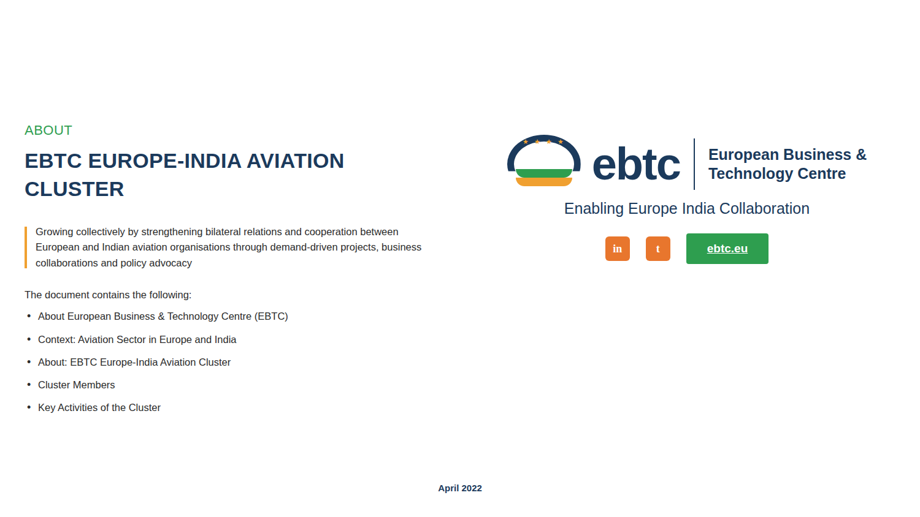ABOUT
EBTC EUROPE-INDIA AVIATION CLUSTER
Growing collectively by strengthening bilateral relations and cooperation between European and Indian aviation organisations through demand-driven projects, business collaborations and policy advocacy
The document contains the following:
About European Business & Technology Centre (EBTC)
Context: Aviation Sector in Europe and India
About: EBTC Europe-India Aviation Cluster
Cluster Members
Key Activities of the Cluster
★ ★ ★ ★
ebtc
European Business &
Technology Centre
Enabling Europe India Collaboration
in
t
ebtc.eu
April 2022